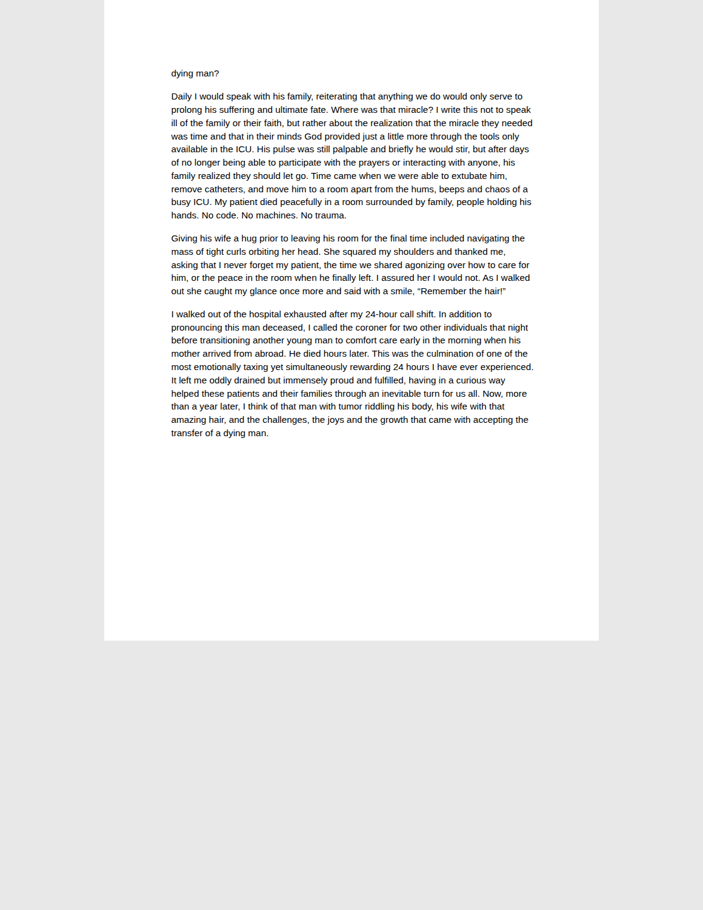dying man?
Daily I would speak with his family, reiterating that anything we do would only serve to prolong his suffering and ultimate fate. Where was that miracle? I write this not to speak ill of the family or their faith, but rather about the realization that the miracle they needed was time and that in their minds God provided just a little more through the tools only available in the ICU. His pulse was still palpable and briefly he would stir, but after days of no longer being able to participate with the prayers or interacting with anyone, his family realized they should let go. Time came when we were able to extubate him, remove catheters, and move him to a room apart from the hums, beeps and chaos of a busy ICU. My patient died peacefully in a room surrounded by family, people holding his hands. No code. No machines. No trauma.
Giving his wife a hug prior to leaving his room for the final time included navigating the mass of tight curls orbiting her head. She squared my shoulders and thanked me, asking that I never forget my patient, the time we shared agonizing over how to care for him, or the peace in the room when he finally left. I assured her I would not. As I walked out she caught my glance once more and said with a smile, “Remember the hair!”
I walked out of the hospital exhausted after my 24-hour call shift. In addition to pronouncing this man deceased, I called the coroner for two other individuals that night before transitioning another young man to comfort care early in the morning when his mother arrived from abroad. He died hours later. This was the culmination of one of the most emotionally taxing yet simultaneously rewarding 24 hours I have ever experienced. It left me oddly drained but immensely proud and fulfilled, having in a curious way helped these patients and their families through an inevitable turn for us all. Now, more than a year later, I think of that man with tumor riddling his body, his wife with that amazing hair, and the challenges, the joys and the growth that came with accepting the transfer of a dying man.